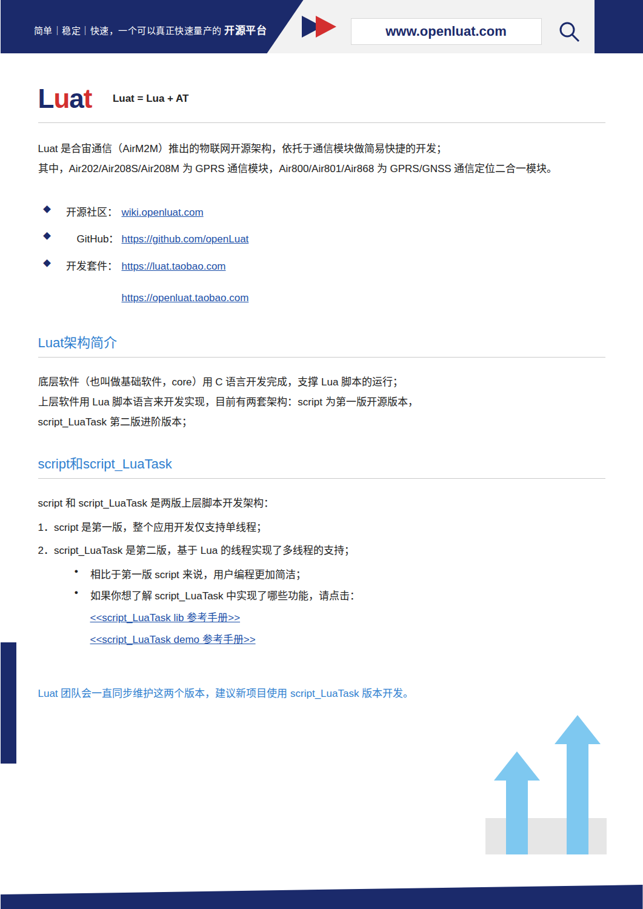简单｜稳定｜快速，一个可以真正快速量产的 开源平台
www.openluat.com
Luat
Luat = Lua + AT
Luat 是合宙通信（AirM2M）推出的物联网开源架构，依托于通信模块做简易快捷的开发；
其中，Air202/Air208S/Air208M 为 GPRS 通信模块，Air800/Air801/Air868 为 GPRS/GNSS 通信定位二合一模块。
开源社区：wiki.openluat.com
GitHub：https://github.com/openLuat
开发套件：https://luat.taobao.com
https://openluat.taobao.com
Luat架构简介
底层软件（也叫做基础软件，core）用 C 语言开发完成，支撑 Lua 脚本的运行；
上层软件用 Lua 脚本语言来开发实现，目前有两套架构：script 为第一版开源版本，
script_LuaTask 第二版进阶版本；
script和script_LuaTask
script 和 script_LuaTask 是两版上层脚本开发架构：
1．script 是第一版，整个应用开发仅支持单线程；
2．script_LuaTask 是第二版，基于 Lua 的线程实现了多线程的支持；
相比于第一版 script 来说，用户编程更加简洁；
如果你想了解 script_LuaTask 中实现了哪些功能，请点击：
<<script_LuaTask lib 参考手册>>
<<script_LuaTask demo 参考手册>>
Luat 团队会一直同步维护这两个版本，建议新项目使用 script_LuaTask 版本开发。